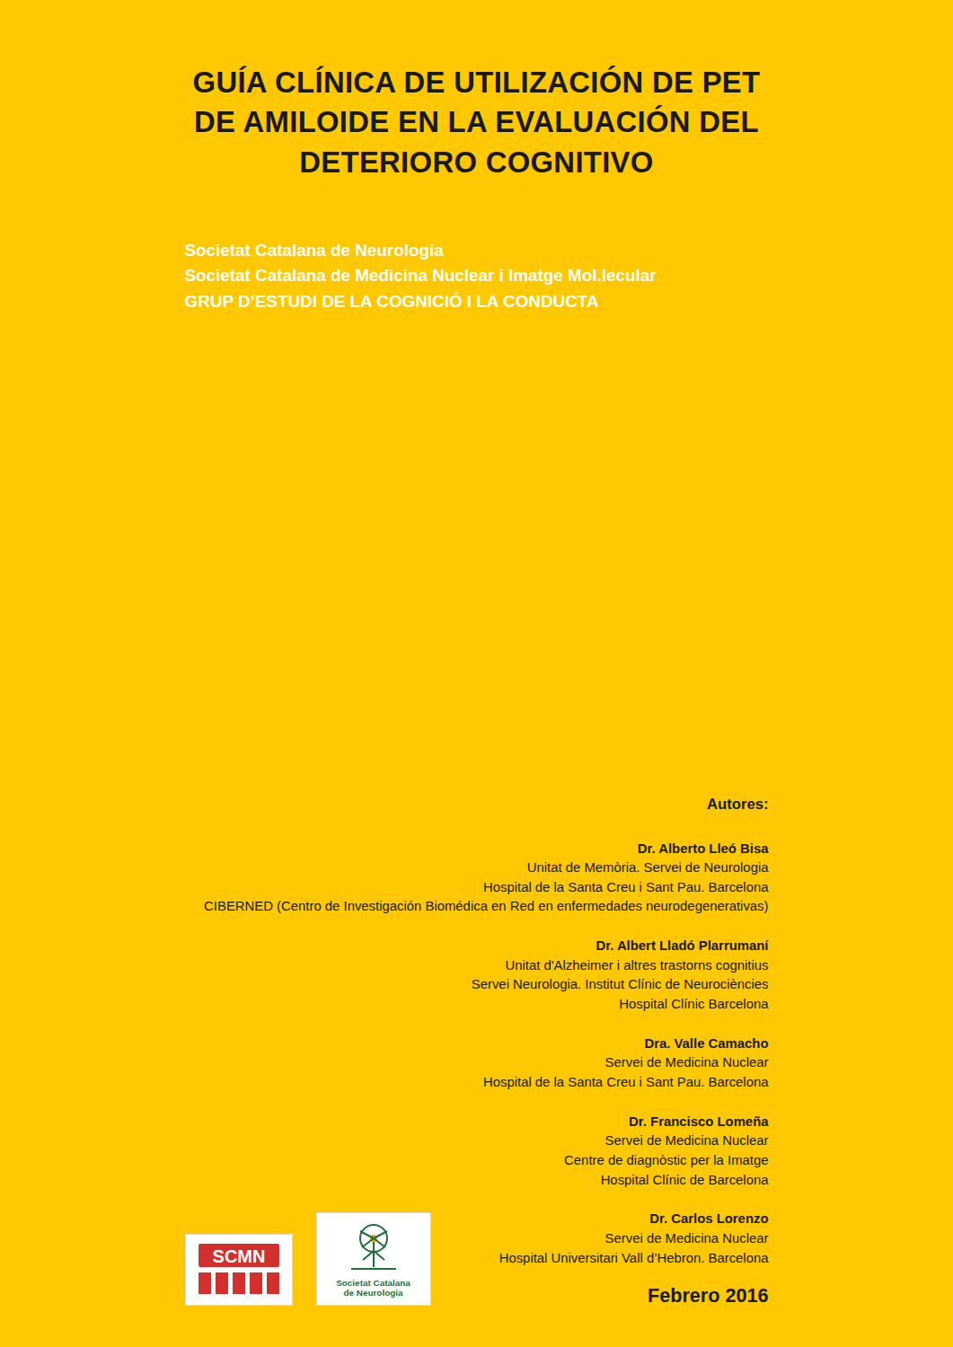GUÍA CLÍNICA DE UTILIZACIÓN DE PET DE AMILOIDE EN LA EVALUACIÓN DEL DETERIORO COGNITIVO
Societat Catalana de Neurologia
Societat Catalana de Medicina Nuclear i Imatge Mol.lecular
GRUP D’ESTUDI DE LA COGNICIÓ I LA CONDUCTA
Autores:
Dr. Alberto Lleó Bisa
Unitat de Memòria. Servei de Neurologia
Hospital de la Santa Creu i Sant Pau. Barcelona
CIBERNED (Centro de Investigación Biomédica en Red en enfermedades neurodegenerativas)
Dr. Albert Lladó Plarrumaní
Unitat d'Alzheimer i altres trastorns cognitius
Servei Neurologia. Institut Clínic de Neurociències
Hospital Clínic Barcelona
Dra. Valle Camacho
Servei de Medicina Nuclear
Hospital de la Santa Creu i Sant Pau. Barcelona
Dr. Francisco Lomeña
Servei de Medicina Nuclear
Centre de diagnòstic per la Imatge
Hospital Clínic de Barcelona
SCMN
Societat Catalana
de Neurologia
Dr. Carlos Lorenzo
Servei de Medicina Nuclear
Hospital Universitari Vall d’Hebron. Barcelona
Febrero 2016